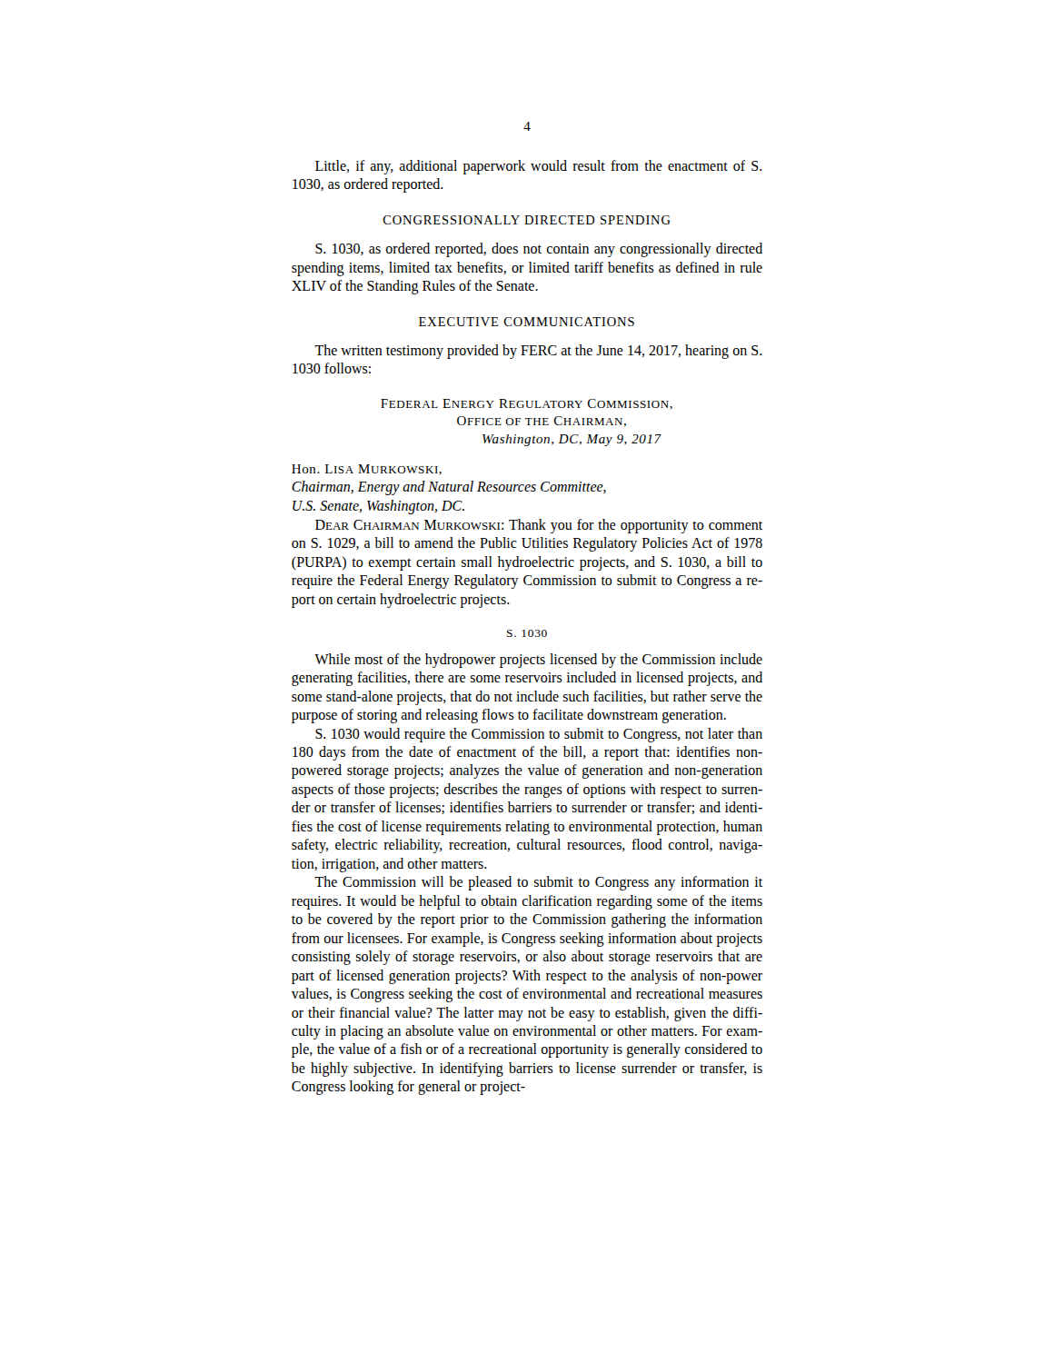4
Little, if any, additional paperwork would result from the enactment of S. 1030, as ordered reported.
Congressionally Directed Spending
S. 1030, as ordered reported, does not contain any congressionally directed spending items, limited tax benefits, or limited tariff benefits as defined in rule XLIV of the Standing Rules of the Senate.
Executive Communications
The written testimony provided by FERC at the June 14, 2017, hearing on S. 1030 follows:
FEDERAL ENERGY REGULATORY COMMISSION,
OFFICE OF THE CHAIRMAN,
Washington, DC, May 9, 2017
Hon. LISA MURKOWSKI,
Chairman, Energy and Natural Resources Committee,
U.S. Senate, Washington, DC.
DEAR CHAIRMAN MURKOWSKI: Thank you for the opportunity to comment on S. 1029, a bill to amend the Public Utilities Regulatory Policies Act of 1978 (PURPA) to exempt certain small hydroelectric projects, and S. 1030, a bill to require the Federal Energy Regulatory Commission to submit to Congress a report on certain hydroelectric projects.
S. 1030
While most of the hydropower projects licensed by the Commission include generating facilities, there are some reservoirs included in licensed projects, and some stand-alone projects, that do not include such facilities, but rather serve the purpose of storing and releasing flows to facilitate downstream generation.
S. 1030 would require the Commission to submit to Congress, not later than 180 days from the date of enactment of the bill, a report that: identifies non-powered storage projects; analyzes the value of generation and non-generation aspects of those projects; describes the ranges of options with respect to surrender or transfer of licenses; identifies barriers to surrender or transfer; and identifies the cost of license requirements relating to environmental protection, human safety, electric reliability, recreation, cultural resources, flood control, navigation, irrigation, and other matters.
The Commission will be pleased to submit to Congress any information it requires. It would be helpful to obtain clarification regarding some of the items to be covered by the report prior to the Commission gathering the information from our licensees. For example, is Congress seeking information about projects consisting solely of storage reservoirs, or also about storage reservoirs that are part of licensed generation projects? With respect to the analysis of non-power values, is Congress seeking the cost of environmental and recreational measures or their financial value? The latter may not be easy to establish, given the difficulty in placing an absolute value on environmental or other matters. For example, the value of a fish or of a recreational opportunity is generally considered to be highly subjective. In identifying barriers to license surrender or transfer, is Congress looking for general or project-